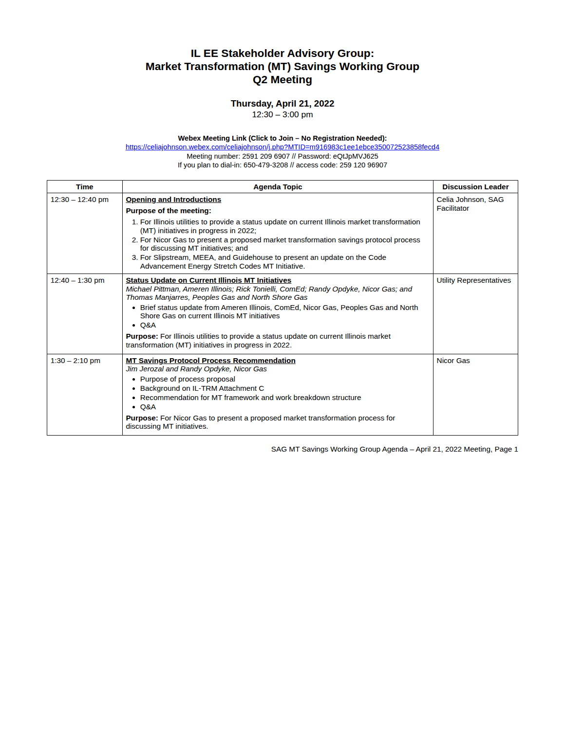IL EE Stakeholder Advisory Group: Market Transformation (MT) Savings Working Group Q2 Meeting
Thursday, April 21, 2022
12:30 – 3:00 pm
Webex Meeting Link (Click to Join – No Registration Needed):
https://celiajohnson.webex.com/celiajohnson/j.php?MTID=m916983c1ee1ebce350072523858fecd4
Meeting number: 2591 209 6907 // Password: eQtJpMVJ625
If you plan to dial-in: 650-479-3208 // access code: 259 120 96907
| Time | Agenda Topic | Discussion Leader |
| --- | --- | --- |
| 12:30 – 12:40 pm | Opening and Introductions Purpose of the meeting: For Illinois utilities to provide a status update on current Illinois market transformation (MT) initiatives in progress in 2022; For Nicor Gas to present a proposed market transformation savings protocol process for discussing MT initiatives; and For Slipstream, MEEA, and Guidehouse to present an update on the Code Advancement Energy Stretch Codes MT Initiative. | Celia Johnson, SAG Facilitator |
| 12:40 – 1:30 pm | Status Update on Current Illinois MT Initiatives Michael Pittman, Ameren Illinois; Rick Tonielli, ComEd; Randy Opdyke, Nicor Gas; and Thomas Manjarres, Peoples Gas and North Shore Gas Brief status update from Ameren Illinois, ComEd, Nicor Gas, Peoples Gas and North Shore Gas on current Illinois MT initiatives Q&A Purpose: For Illinois utilities to provide a status update on current Illinois market transformation (MT) initiatives in progress in 2022. | Utility Representatives |
| 1:30 – 2:10 pm | MT Savings Protocol Process Recommendation Jim Jerozal and Randy Opdyke, Nicor Gas Purpose of process proposal Background on IL-TRM Attachment C Recommendation for MT framework and work breakdown structure Q&A Purpose: For Nicor Gas to present a proposed market transformation process for discussing MT initiatives. | Nicor Gas |
SAG MT Savings Working Group Agenda – April 21, 2022 Meeting, Page 1